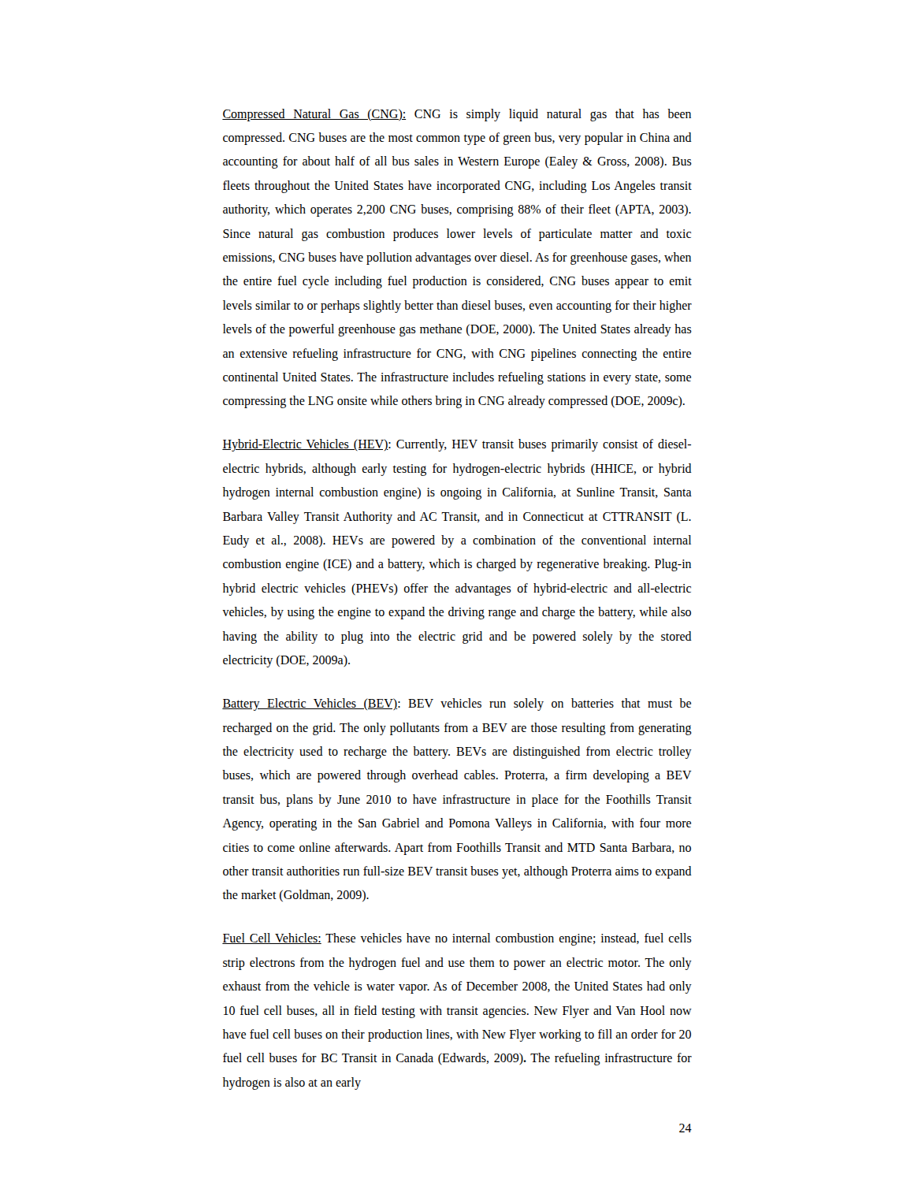Compressed Natural Gas (CNG): CNG is simply liquid natural gas that has been compressed. CNG buses are the most common type of green bus, very popular in China and accounting for about half of all bus sales in Western Europe (Ealey & Gross, 2008). Bus fleets throughout the United States have incorporated CNG, including Los Angeles transit authority, which operates 2,200 CNG buses, comprising 88% of their fleet (APTA, 2003). Since natural gas combustion produces lower levels of particulate matter and toxic emissions, CNG buses have pollution advantages over diesel. As for greenhouse gases, when the entire fuel cycle including fuel production is considered, CNG buses appear to emit levels similar to or perhaps slightly better than diesel buses, even accounting for their higher levels of the powerful greenhouse gas methane (DOE, 2000). The United States already has an extensive refueling infrastructure for CNG, with CNG pipelines connecting the entire continental United States. The infrastructure includes refueling stations in every state, some compressing the LNG onsite while others bring in CNG already compressed (DOE, 2009c).
Hybrid-Electric Vehicles (HEV): Currently, HEV transit buses primarily consist of diesel-electric hybrids, although early testing for hydrogen-electric hybrids (HHICE, or hybrid hydrogen internal combustion engine) is ongoing in California, at Sunline Transit, Santa Barbara Valley Transit Authority and AC Transit, and in Connecticut at CTTRANSIT (L. Eudy et al., 2008). HEVs are powered by a combination of the conventional internal combustion engine (ICE) and a battery, which is charged by regenerative breaking. Plug-in hybrid electric vehicles (PHEVs) offer the advantages of hybrid-electric and all-electric vehicles, by using the engine to expand the driving range and charge the battery, while also having the ability to plug into the electric grid and be powered solely by the stored electricity (DOE, 2009a).
Battery Electric Vehicles (BEV): BEV vehicles run solely on batteries that must be recharged on the grid. The only pollutants from a BEV are those resulting from generating the electricity used to recharge the battery. BEVs are distinguished from electric trolley buses, which are powered through overhead cables. Proterra, a firm developing a BEV transit bus, plans by June 2010 to have infrastructure in place for the Foothills Transit Agency, operating in the San Gabriel and Pomona Valleys in California, with four more cities to come online afterwards. Apart from Foothills Transit and MTD Santa Barbara, no other transit authorities run full-size BEV transit buses yet, although Proterra aims to expand the market (Goldman, 2009).
Fuel Cell Vehicles: These vehicles have no internal combustion engine; instead, fuel cells strip electrons from the hydrogen fuel and use them to power an electric motor. The only exhaust from the vehicle is water vapor. As of December 2008, the United States had only 10 fuel cell buses, all in field testing with transit agencies. New Flyer and Van Hool now have fuel cell buses on their production lines, with New Flyer working to fill an order for 20 fuel cell buses for BC Transit in Canada (Edwards, 2009). The refueling infrastructure for hydrogen is also at an early
24